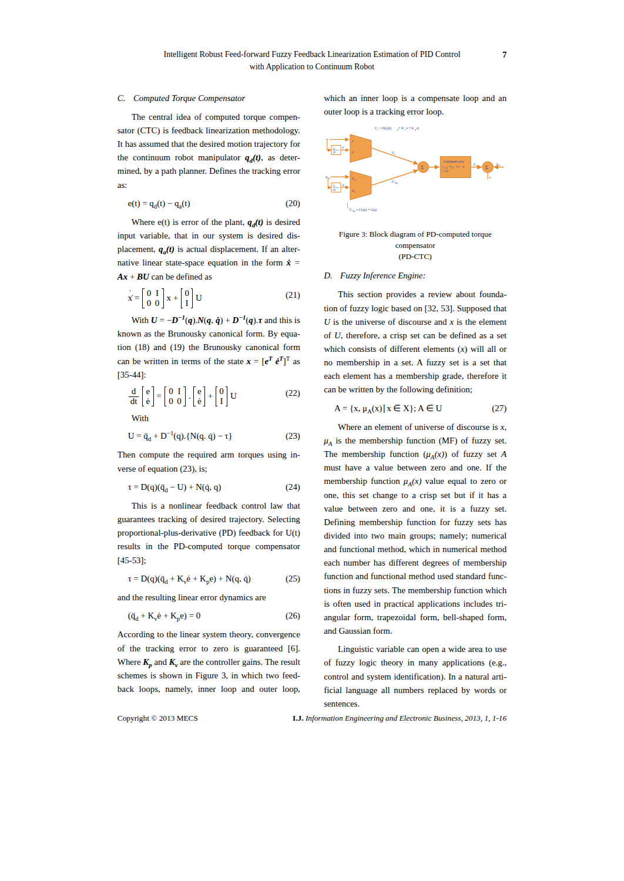7 Intelligent Robust Feed-forward Fuzzy Feedback Linearization Estimation of PID Control with Application to Continuum Robot
C. Computed Torque Compensator
The central idea of computed torque compensator (CTC) is feedback linearization methodology. It has assumed that the desired motion trajectory for the continuum robot manipulator qd(t), as determined, by a path planner. Defines the tracking error as:
e(t) = qd(t) − qa(t) (20)
Where e(t) is error of the plant, qd(t) is desired input variable, that in our system is desired displacement, qa(t) is actual displacement. If an alternative linear state-space equation in the form ẋ = Ax + BU can be defined as
ẋ =
| 0 | I |
| 0 | 0 |
x +
| 0 |
| I |
U (21)
With U = −D−1(q).N(q, q̇) + D−1(q).τ and this is known as the Brunousky canonical form. By equation (18) and (19) the Brunousky canonical form can be written in terms of the state x = [eT ėT]T as [35-44]:
ddt
| e |
| ė |
=
| 0 | I |
| 0 | 0 |
.
| e |
| ė |
+
| 0 |
| I |
U (22)
With
U = q̈d + D−1(q).{N(q. q̇) − τ} (23)
Then compute the required arm torques using inverse of equation (23), is;
τ = D(q)(q̈d − U) + N(q̇, q) (24)
This is a nonlinear feedback control law that guarantees tracking of desired trajectory. Selecting proportional-plus-derivative (PD) feedback for U(t) results in the PD-computed torque compensator [45-53];
τ = D(q)(q̈d + Kvė + Kpe) + N(q, q̇) (25)
and the resulting linear error dynamics are
(q̈d + Kvė + Kpe) = 0 (26)
According to the linear system theory, convergence of the tracking error to zero is guaranteed [6]. Where Kp and Kv are the controller gains. The result schemes is shown in Figure 3, in which two feedback loops, namely, inner loop and outer loop, which an inner loop is a compensate loop and an outer loop is a tracking error loop.
U t = D(q)(q̈ d + K v ė + K p e) e d dt ė e ė q d d dt q̇ d q d q̇ d U t U NL Σ Continuum robot τ a+1,k = K p e + K v ė + q̈ + C(q) q a Σ q d e U NL = C(q)q̇ + G(q)
Figure 3: Block diagram of PD-computed torque compensator (PD-CTC)
D. Fuzzy Inference Engine:
This section provides a review about foundation of fuzzy logic based on [32, 53]. Supposed that U is the universe of discourse and x is the element of U, therefore, a crisp set can be defined as a set which consists of different elements (x) will all or no membership in a set. A fuzzy set is a set that each element has a membership grade, therefore it can be written by the following definition;
A = {x, μA(x)∣x ∈ X}; A ∈ U (27)
Where an element of universe of discourse is x, μA is the membership function (MF) of fuzzy set. The membership function (μA(x)) of fuzzy set A must have a value between zero and one. If the membership function μA(x) value equal to zero or one, this set change to a crisp set but if it has a value between zero and one, it is a fuzzy set. Defining membership function for fuzzy sets has divided into two main groups; namely; numerical and functional method, which in numerical method each number has different degrees of membership function and functional method used standard functions in fuzzy sets. The membership function which is often used in practical applications includes triangular form, trapezoidal form, bell-shaped form, and Gaussian form.
Linguistic variable can open a wide area to use of fuzzy logic theory in many applications (e.g., control and system identification). In a natural artificial language all numbers replaced by words or sentences.
Copyright © 2013 MECS I.J. Information Engineering and Electronic Business, 2013, 1, 1-16